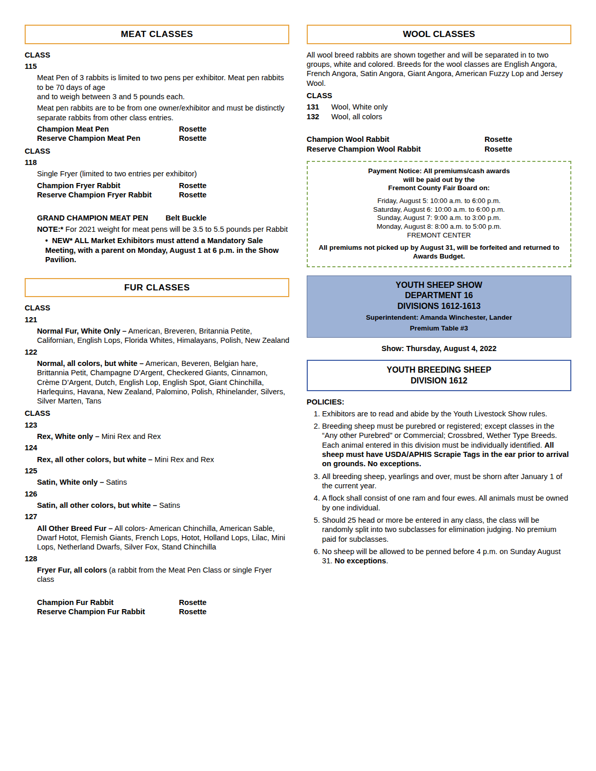MEAT CLASSES
CLASS
115
Meat Pen of 3 rabbits is limited to two pens per exhibitor. Meat pen rabbits to be 70 days of age
and to weigh between 3 and 5 pounds each.
Meat pen rabbits are to be from one owner/exhibitor and must be distinctly separate rabbits from other class entries.
Champion Meat Pen Rosette
Reserve Champion Meat Pen Rosette
CLASS
118
Single Fryer (limited to two entries per exhibitor)
Champion Fryer Rabbit Rosette
Reserve Champion Fryer Rabbit Rosette
GRAND CHAMPION MEAT PEN Belt Buckle
NOTE:* For 2021 weight for meat pens will be 3.5 to 5.5 pounds per Rabbit
• NEW* ALL Market Exhibitors must attend a Mandatory Sale Meeting, with a parent on Monday, August 1 at 6 p.m. in the Show Pavilion.
FUR CLASSES
CLASS
121
Normal Fur, White Only – American, Breveren, Britannia Petite, Californian, English Lops, Florida Whites, Himalayans, Polish, New Zealand
122
Normal, all colors, but white – American, Beveren, Belgian hare, Brittannia Petit, Champagne D’Argent, Checkered Giants, Cinnamon, Crème D’Argent, Dutch, English Lop, English Spot, Giant Chinchilla, Harlequins, Havana, New Zealand, Palomino, Polish, Rhinelander, Silvers, Silver Marten, Tans
CLASS
123
Rex, White only – Mini Rex and Rex
124
Rex, all other colors, but white – Mini Rex and Rex
125
Satin, White only – Satins
126
Satin, all other colors, but white – Satins
127
All Other Breed Fur – All colors- American Chinchilla, American Sable, Dwarf Hotot, Flemish Giants, French Lops, Hotot, Holland Lops, Lilac, Mini Lops, Netherland Dwarfs, Silver Fox, Stand Chinchilla
128
Fryer Fur, all colors (a rabbit from the Meat Pen Class or single Fryer class
Champion Fur Rabbit Rosette
Reserve Champion Fur Rabbit Rosette
WOOL CLASSES
All wool breed rabbits are shown together and will be separated in to two groups, white and colored. Breeds for the wool classes are English Angora, French Angora, Satin Angora, Giant Angora, American Fuzzy Lop and Jersey Wool.
CLASS
131 Wool, White only
132 Wool, all colors
Champion Wool Rabbit Rosette
Reserve Champion Wool Rabbit Rosette
Payment Notice: All premiums/cash awards
will be paid out by the
Fremont County Fair Board on:
Friday, August 5: 10:00 a.m. to 6:00 p.m.
Saturday, August 6: 10:00 a.m. to 6:00 p.m.
Sunday, August 7: 9:00 a.m. to 3:00 p.m.
Monday, August 8: 8:00 a.m. to 5:00 p.m.
FREMONT CENTER
All premiums not picked up by August 31, will be forfeited and returned to Awards Budget.
YOUTH SHEEP SHOW
DEPARTMENT 16
DIVISIONS 1612-1613
Superintendent: Amanda Winchester, Lander
Premium Table #3
Show: Thursday, August 4, 2022
YOUTH BREEDING SHEEP
DIVISION 1612
POLICIES:
Exhibitors are to read and abide by the Youth Livestock Show rules.
Breeding sheep must be purebred or registered; except classes in the “Any other Purebred” or Commercial; Crossbred, Wether Type Breeds. Each animal entered in this division must be individually identified. All sheep must have USDA/APHIS Scrapie Tags in the ear prior to arrival on grounds. No exceptions.
All breeding sheep, yearlings and over, must be shorn after January 1 of the current year.
A flock shall consist of one ram and four ewes. All animals must be owned by one individual.
Should 25 head or more be entered in any class, the class will be randomly split into two subclasses for elimination judging. No premium paid for subclasses.
No sheep will be allowed to be penned before 4 p.m. on Sunday August 31. No exceptions.